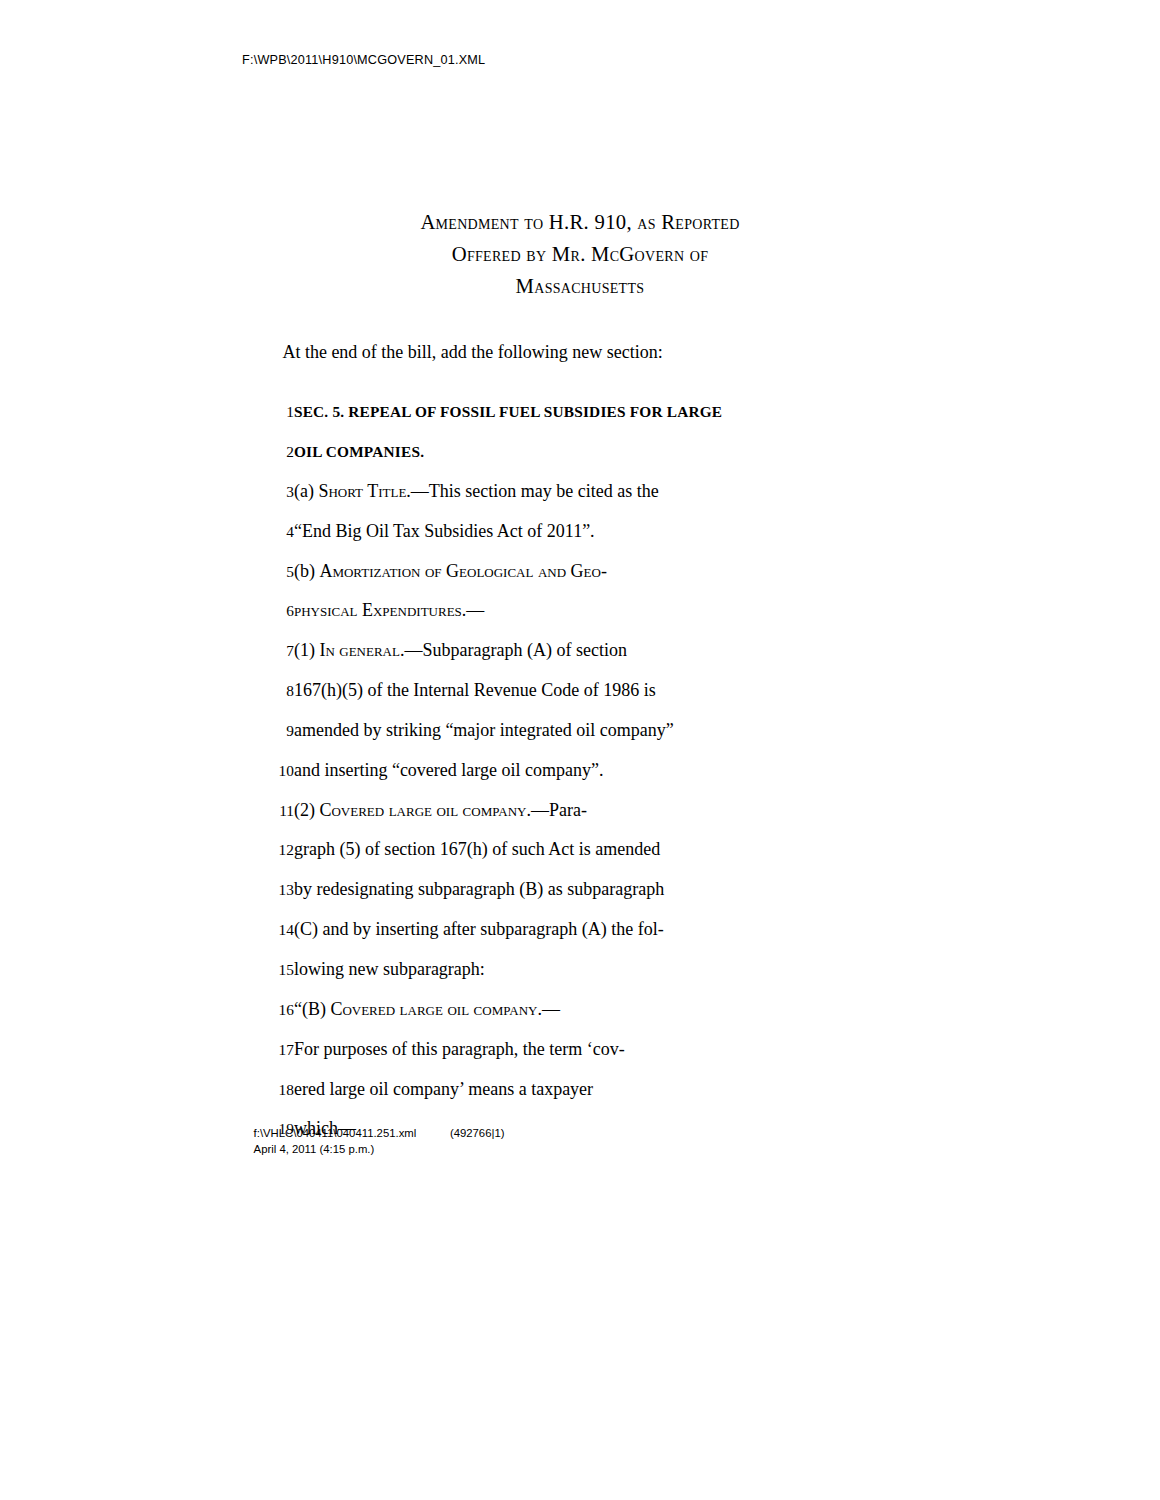F:\WPB\2011\H910\MCGOVERN_01.XML
Amendment to H.R. 910, as Reported
Offered by Mr. McGovern of
Massachusetts
At the end of the bill, add the following new section:
| 1 | SEC. 5. REPEAL OF FOSSIL FUEL SUBSIDIES FOR LARGE |
| 2 | OIL COMPANIES. |
| 3 | (a) Short Title. —This section may be cited as the |
| 4 | “End Big Oil Tax Subsidies Act of 2011”. |
| 5 | (b) Amortization of Geological and Geo- |
| 6 | physical Expenditures. — |
| 7 | (1) In general. —Subparagraph (A) of section |
| 8 | 167(h)(5) of the Internal Revenue Code of 1986 is |
| 9 | amended by striking “major integrated oil company” |
| 10 | and inserting “covered large oil company”. |
| 11 | (2) Covered large oil company. —Para- |
| 12 | graph (5) of section 167(h) of such Act is amended |
| 13 | by redesignating subparagraph (B) as subparagraph |
| 14 | (C) and by inserting after subparagraph (A) the fol- |
| 15 | lowing new subparagraph: |
| 16 | “(B) Covered large oil company. — |
| 17 | For purposes of this paragraph, the term ‘cov- |
| 18 | ered large oil company’ means a taxpayer |
| 19 | which— |
f:\VHLC\040411\040411.251.xml(492766|1)
April 4, 2011 (4:15 p.m.)